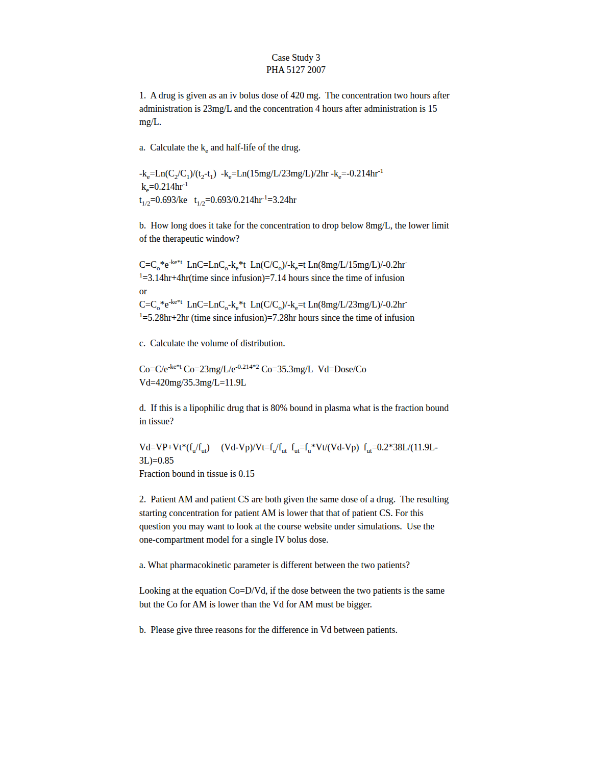Case Study 3PHA 5127 2007
1. A drug is given as an iv bolus dose of 420 mg. The concentration two hours after administration is 23mg/L and the concentration 4 hours after administration is 15 mg/L.
a. Calculate the ke and half-life of the drug.
-ke=Ln(C2/C1)/(t2-t1) -ke=Ln(15mg/L/23mg/L)/2hr -ke=-0.214hr-1
ke=0.214hr-1
t1/2=0.693/ke t1/2=0.693/0.214hr-1=3.24hr
b. How long does it take for the concentration to drop below 8mg/L, the lower limit of the therapeutic window?
C=Co*e-ke*t LnC=LnCo-ke*t Ln(C/Co)/-ke=t Ln(8mg/L/15mg/L)/-0.2hr-1=3.14hr+4hr(time since infusion)=7.14 hours since the time of infusion
or
C=Co*e-ke*t LnC=LnCo-ke*t Ln(C/Co)/-ke=t Ln(8mg/L/23mg/L)/-0.2hr-1=5.28hr+2hr (time since infusion)=7.28hr hours since the time of infusion
c. Calculate the volume of distribution.
Co=C/e-ke*t Co=23mg/L/e-0.214*2 Co=35.3mg/L Vd=Dose/Co
Vd=420mg/35.3mg/L=11.9L
d. If this is a lipophilic drug that is 80% bound in plasma what is the fraction bound in tissue?
Vd=VP+Vt*(fu/fut) (Vd-Vp)/Vt=fu/fut fut=fu*Vt/(Vd-Vp) fut=0.2*38L/(11.9L-3L)=0.85
Fraction bound in tissue is 0.15
2. Patient AM and patient CS are both given the same dose of a drug. The resulting starting concentration for patient AM is lower that that of patient CS. For this question you may want to look at the course website under simulations. Use the one-compartment model for a single IV bolus dose.
a. What pharmacokinetic parameter is different between the two patients?
Looking at the equation Co=D/Vd, if the dose between the two patients is the same but the Co for AM is lower than the Vd for AM must be bigger.
b. Please give three reasons for the difference in Vd between patients.